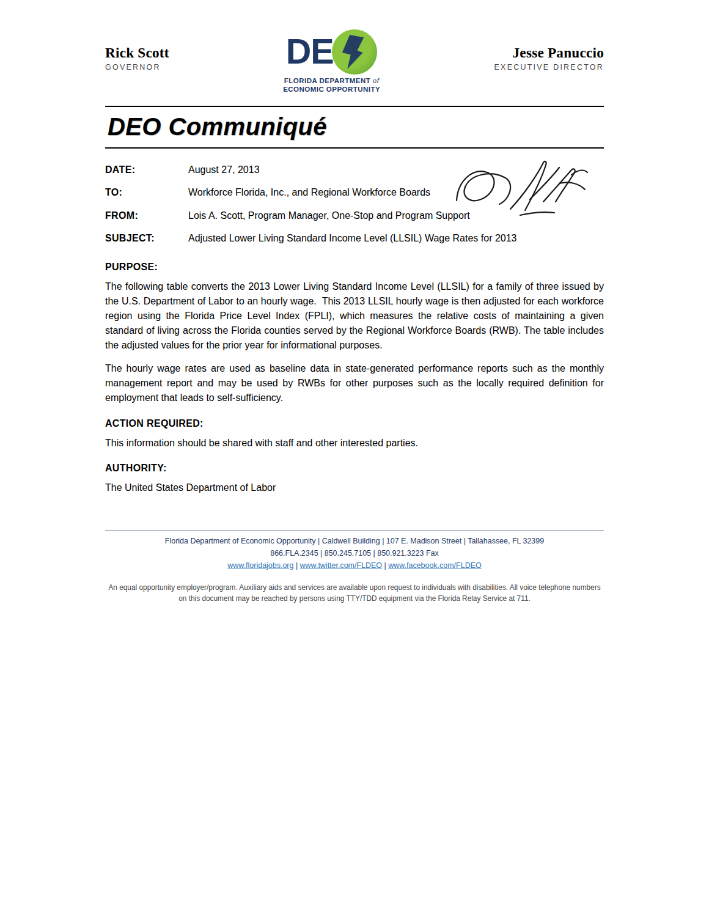Rick Scott
Governor
DE
FLORIDA DEPARTMENT of
ECONOMIC OPPORTUNITY
Jesse Panuccio
Executive Director
DEO Communiqué
DATE:
August 27, 2013
TO:
Workforce Florida, Inc., and Regional Workforce Boards
FROM:
Lois A. Scott, Program Manager, One-Stop and Program Support
SUBJECT:
Adjusted Lower Living Standard Income Level (LLSIL) Wage Rates for 2013
PURPOSE:
The following table converts the 2013 Lower Living Standard Income Level (LLSIL) for a family of three issued by the U.S. Department of Labor to an hourly wage. This 2013 LLSIL hourly wage is then adjusted for each workforce region using the Florida Price Level Index (FPLI), which measures the relative costs of maintaining a given standard of living across the Florida counties served by the Regional Workforce Boards (RWB). The table includes the adjusted values for the prior year for informational purposes.
The hourly wage rates are used as baseline data in state-generated performance reports such as the monthly management report and may be used by RWBs for other purposes such as the locally required definition for employment that leads to self-sufficiency.
ACTION REQUIRED:
This information should be shared with staff and other interested parties.
AUTHORITY:
The United States Department of Labor
Florida Department of Economic Opportunity | Caldwell Building | 107 E. Madison Street | Tallahassee, FL 32399
866.FLA.2345 | 850.245.7105 | 850.921.3223 Fax
www.floridajobs.org | www.twitter.com/FLDEO | www.facebook.com/FLDEO
An equal opportunity employer/program. Auxiliary aids and services are available upon request to individuals with disabilities. All voice telephone numbers on this document may be reached by persons using TTY/TDD equipment via the Florida Relay Service at 711.